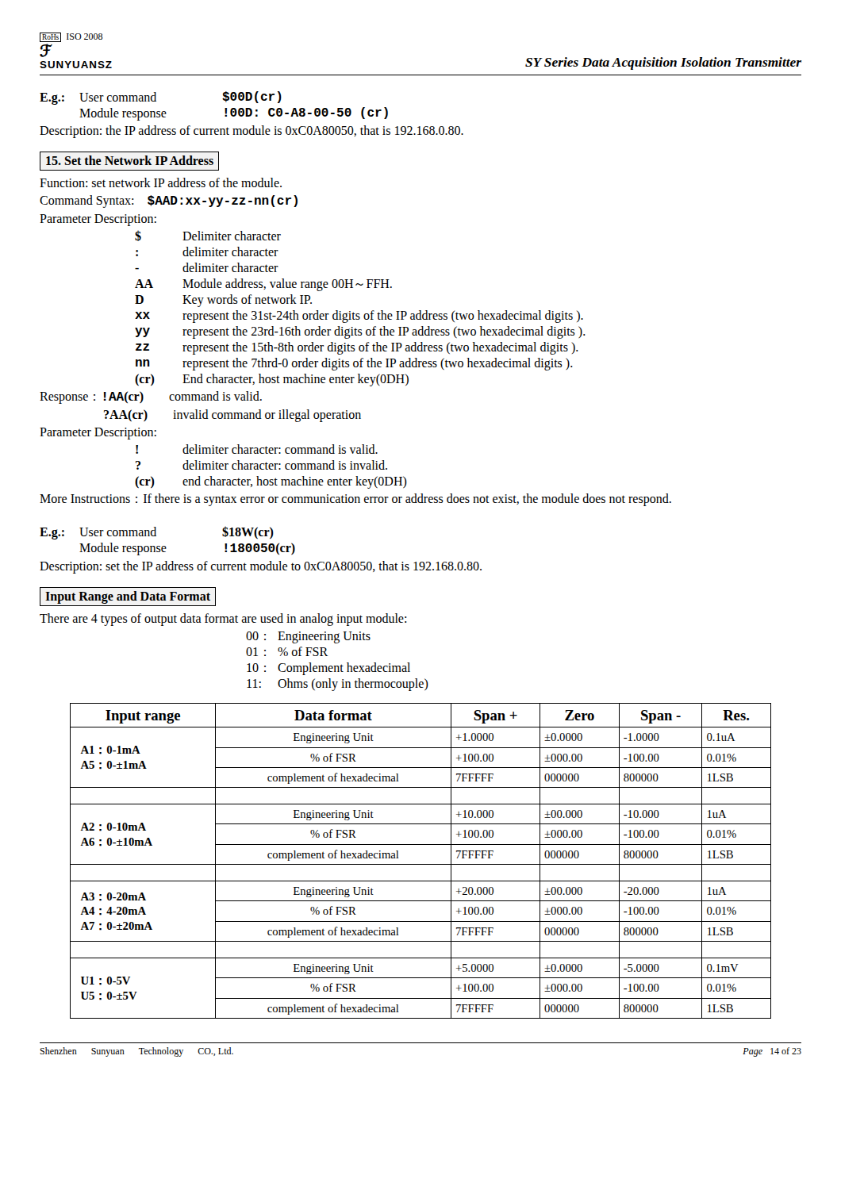RoHs ISO 2008
ℱ
SUNYUANSZ
SY Series Data Acquisition Isolation Transmitter
E.g.:
User command
$00D(cr)
Module response
!00D: C0-A8-00-50 (cr)
Description: the IP address of current module is 0xC0A80050, that is 192.168.0.80.
15. Set the Network IP Address
Function: set network IP address of the module.
Command Syntax: $AAD:xx-yy-zz-nn(cr)
Parameter Description:
$
Delimiter character
:
delimiter character
-
delimiter character
AA
Module address, value range 00H～FFH.
D
Key words of network IP.
xx
represent the 31st-24th order digits of the IP address (two hexadecimal digits ).
yy
represent the 23rd-16th order digits of the IP address (two hexadecimal digits ).
zz
represent the 15th-8th order digits of the IP address (two hexadecimal digits ).
nn
represent the 7thrd-0 order digits of the IP address (two hexadecimal digits ).
(cr)
End character, host machine enter key(0DH)
Response：!AA(cr) command is valid.
?AA(cr) invalid command or illegal operation
Parameter Description:
!
delimiter character: command is valid.
?
delimiter character: command is invalid.
(cr)
end character, host machine enter key(0DH)
More Instructions：If there is a syntax error or communication error or address does not exist, the module does not respond.
E.g.:
User command
$18W(cr)
Module response
!180050(cr)
Description: set the IP address of current module to 0xC0A80050, that is 192.168.0.80.
Input Range and Data Format
There are 4 types of output data format are used in analog input module:
00：
Engineering Units
01：
% of FSR
10：
Complement hexadecimal
11:
Ohms (only in thermocouple)
| Input range | Data format | Span + | Zero | Span - | Res. |
| --- | --- | --- | --- | --- | --- |
| A1：0-1mA A5：0-±1mA | Engineering Unit | +1.0000 | ±0.0000 | -1.0000 | 0.1uA |
| % of FSR | +100.00 | ±000.00 | -100.00 | 0.01% |
| complement of hexadecimal | 7FFFFF | 000000 | 800000 | 1LSB |
| A2：0-10mA A6：0-±10mA | Engineering Unit | +10.000 | ±00.000 | -10.000 | 1uA |
| % of FSR | +100.00 | ±000.00 | -100.00 | 0.01% |
| complement of hexadecimal | 7FFFFF | 000000 | 800000 | 1LSB |
| A3：0-20mA A4：4-20mA A7：0-±20mA | Engineering Unit | +20.000 | ±00.000 | -20.000 | 1uA |
| % of FSR | +100.00 | ±000.00 | -100.00 | 0.01% |
| complement of hexadecimal | 7FFFFF | 000000 | 800000 | 1LSB |
| U1：0-5V U5：0-±5V | Engineering Unit | +5.0000 | ±0.0000 | -5.0000 | 0.1mV |
| % of FSR | +100.00 | ±000.00 | -100.00 | 0.01% |
| complement of hexadecimal | 7FFFFF | 000000 | 800000 | 1LSB |
Shenzhen Sunyuan Technology CO., Ltd.
Page 14 of 23